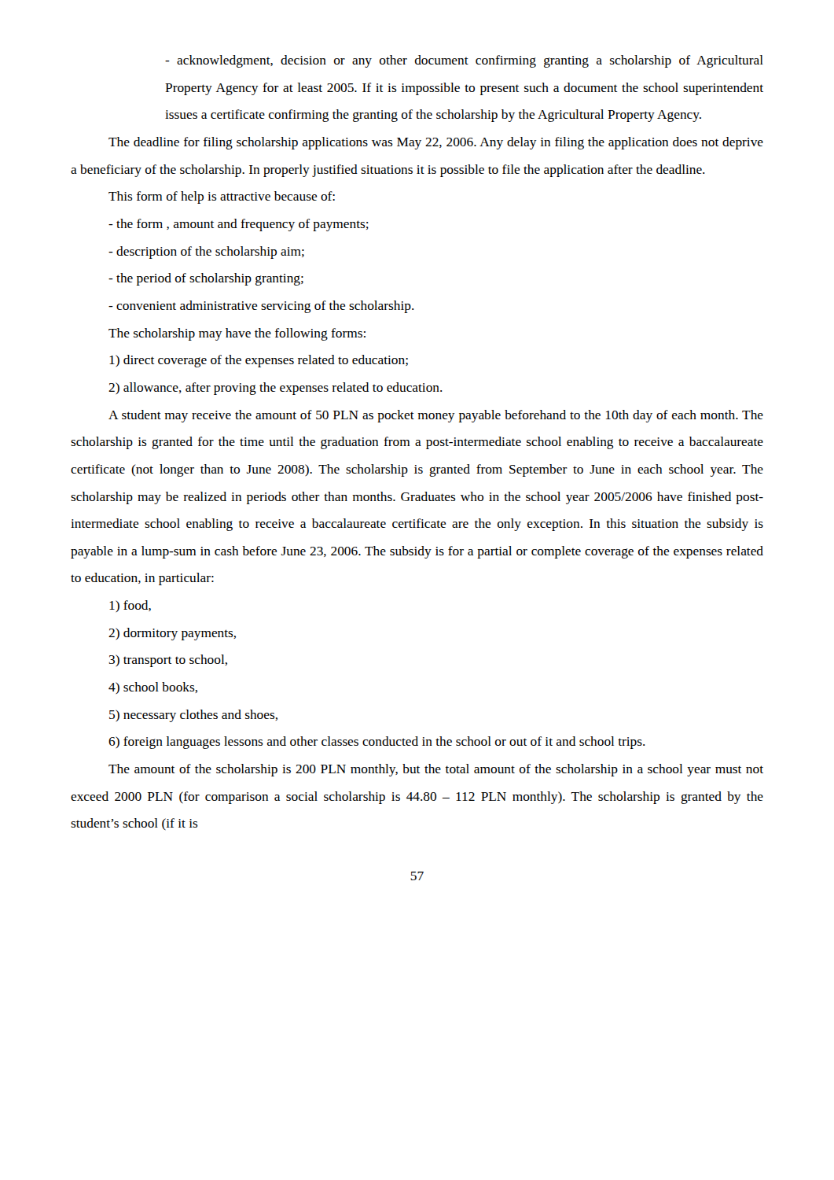- acknowledgment, decision or any other document confirming granting a scholarship of Agricultural Property Agency for at least 2005. If it is impossible to present such a document the school superintendent issues a certificate confirming the granting of the scholarship by the Agricultural Property Agency.
The deadline for filing scholarship applications was May 22, 2006. Any delay in filing the application does not deprive a beneficiary of the scholarship. In properly justified situations it is possible to file the application after the deadline.
This form of help is attractive because of:
- the form , amount and frequency of payments;
- description of the scholarship aim;
- the period of scholarship granting;
- convenient administrative servicing of the scholarship.
The scholarship may have the following forms:
1) direct coverage of the expenses related to education;
2) allowance, after proving the expenses related to education.
A student may receive the amount of 50 PLN as pocket money payable beforehand to the 10th day of each month. The scholarship is granted for the time until the graduation from a post-intermediate school enabling to receive a baccalaureate certificate (not longer than to June 2008). The scholarship is granted from September to June in each school year. The scholarship may be realized in periods other than months. Graduates who in the school year 2005/2006 have finished post-intermediate school enabling to receive a baccalaureate certificate are the only exception. In this situation the subsidy is payable in a lump-sum in cash before June 23, 2006. The subsidy is for a partial or complete coverage of the expenses related to education, in particular:
1) food,
2) dormitory payments,
3) transport to school,
4) school books,
5) necessary clothes and shoes,
6) foreign languages lessons and other classes conducted in the school or out of it and school trips.
The amount of the scholarship is 200 PLN monthly, but the total amount of the scholarship in a school year must not exceed 2000 PLN (for comparison a social scholarship is 44.80 – 112 PLN monthly). The scholarship is granted by the student’s school (if it is
57